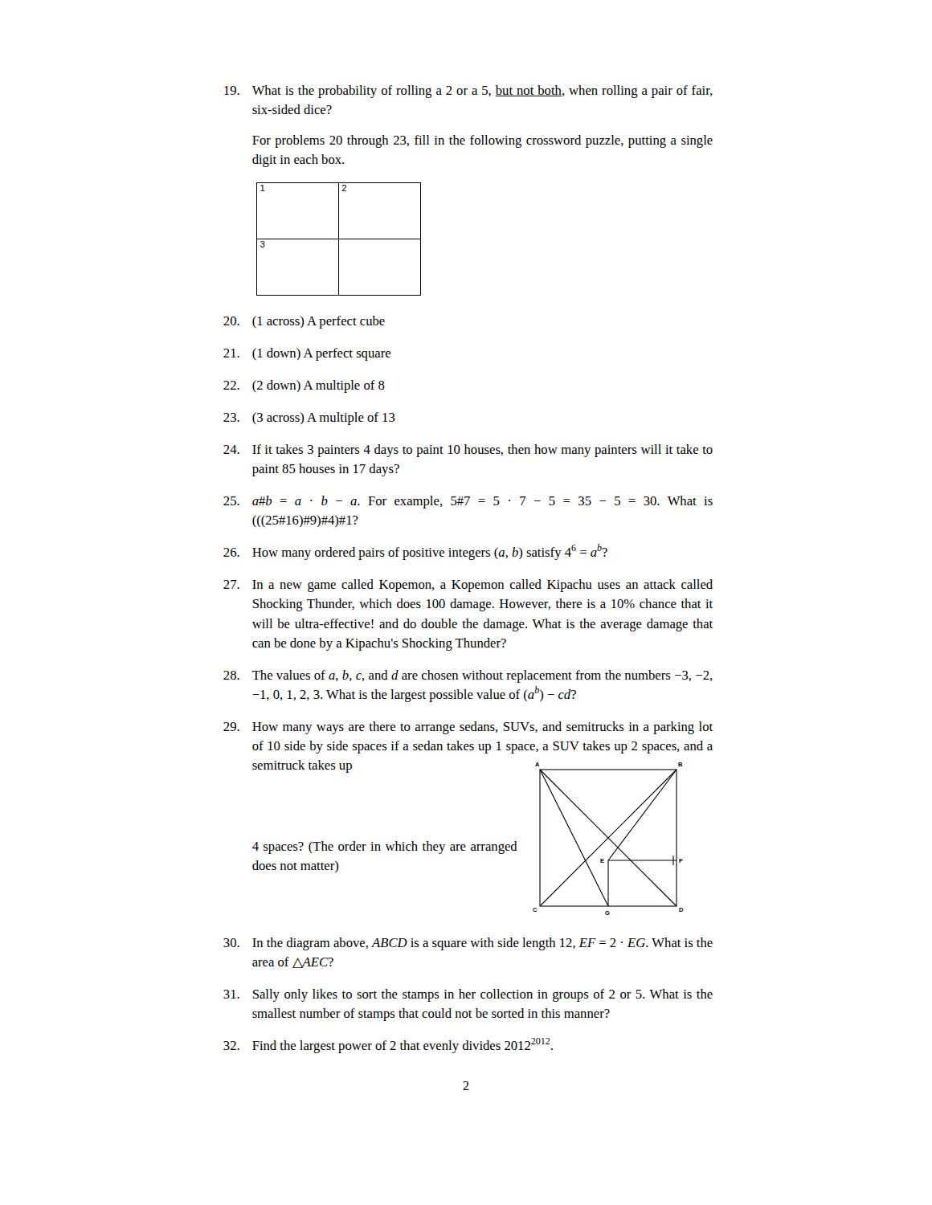19. What is the probability of rolling a 2 or a 5, but not both, when rolling a pair of fair, six-sided dice?
For problems 20 through 23, fill in the following crossword puzzle, putting a single digit in each box.
| 1 | 2 |
| 3 | |
20.(1 across) A perfect cube
21.(1 down) A perfect square
22.(2 down) A multiple of 8
23.(3 across) A multiple of 13
24. If it takes 3 painters 4 days to paint 10 houses, then how many painters will it take to paint 85 houses in 17 days?
25. a#b = a · b − a. For example, 5#7 = 5 · 7 − 5 = 35 − 5 = 30. What is (((25#16)#9)#4)#1?
26. How many ordered pairs of positive integers (a, b) satisfy 46 = ab?
27. In a new game called Kopemon, a Kopemon called Kipachu uses an attack called Shocking Thunder, which does 100 damage. However, there is a 10% chance that it will be ultra-effective! and do double the damage. What is the average damage that can be done by a Kipachu's Shocking Thunder?
28. The values of a, b, c, and d are chosen without replacement from the numbers −3, −2, −1, 0, 1, 2, 3. What is the largest possible value of (ab) − cd?
29. How many ways are there to arrange sedans, SUVs, and semitrucks in a parking lot of 10 side by side spaces if a sedan takes up 1 space, a SUV takes up 2 spaces, and a semitruck takes up
A B C D E F G
4 spaces? (The order in which they are arranged does not matter)
30. In the diagram above, ABCD is a square with side length 12, EF = 2 · EG. What is the area of △AEC?
31. Sally only likes to sort the stamps in her collection in groups of 2 or 5. What is the smallest number of stamps that could not be sorted in this manner?
32. Find the largest power of 2 that evenly divides 20122012.
2